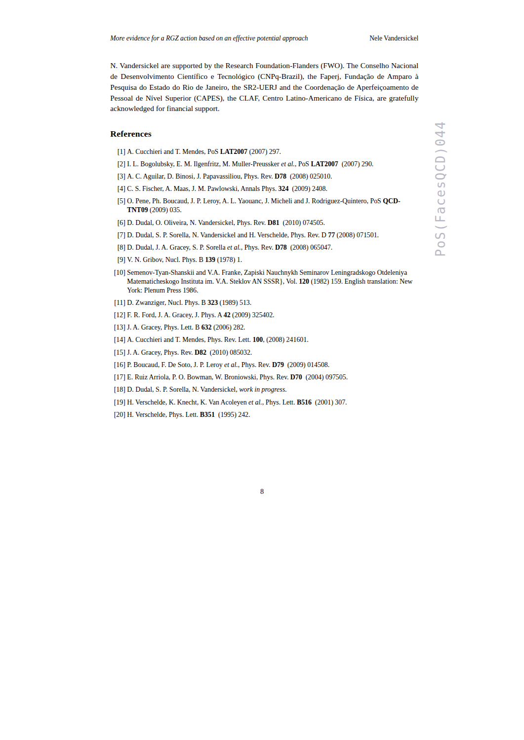PoS(FacesQCD)044
More evidence for a RGZ action based on an effective potential approach Nele Vandersickel
N. Vandersickel are supported by the Research Foundation-Flanders (FWO). The Conselho Nacional de Desenvolvimento Científico e Tecnológico (CNPq-Brazil), the Faperj, Fundação de Amparo à Pesquisa do Estado do Rio de Janeiro, the SR2-UERJ and the Coordenação de Aperfeiçoamento de Pessoal de Nível Superior (CAPES), the CLAF, Centro Latino-Americano de Física, are gratefully acknowledged for financial support.
References
[1] A. Cucchieri and T. Mendes, PoS LAT2007 (2007) 297.
[2] I. L. Bogolubsky, E. M. Ilgenfritz, M. Muller-Preussker et al., PoS LAT2007 (2007) 290.
[3] A. C. Aguilar, D. Binosi, J. Papavassiliou, Phys. Rev. D78 (2008) 025010.
[4] C. S. Fischer, A. Maas, J. M. Pawlowski, Annals Phys. 324 (2009) 2408.
[5] O. Pene, Ph. Boucaud, J. P. Leroy, A. L. Yaouanc, J. Micheli and J. Rodriguez-Quintero, PoS QCD-TNT09 (2009) 035.
[6] D. Dudal, O. Oliveira, N. Vandersickel, Phys. Rev. D81 (2010) 074505.
[7] D. Dudal, S. P. Sorella, N. Vandersickel and H. Verschelde, Phys. Rev. D 77 (2008) 071501.
[8] D. Dudal, J. A. Gracey, S. P. Sorella et al., Phys. Rev. D78 (2008) 065047.
[9] V. N. Gribov, Nucl. Phys. B 139 (1978) 1.
[10] Semenov-Tyan-Shanskii and V.A. Franke, Zapiski Nauchnykh Seminarov Leningradskogo Otdeleniya Matematicheskogo Instituta im. V.A. Steklov AN SSSR}, Vol. 120 (1982) 159. English translation: New York: Plenum Press 1986.
[11] D. Zwanziger, Nucl. Phys. B 323 (1989) 513.
[12] F. R. Ford, J. A. Gracey, J. Phys. A 42 (2009) 325402.
[13] J. A. Gracey, Phys. Lett. B 632 (2006) 282.
[14] A. Cucchieri and T. Mendes, Phys. Rev. Lett. 100, (2008) 241601.
[15] J. A. Gracey, Phys. Rev. D82 (2010) 085032.
[16] P. Boucaud, F. De Soto, J. P. Leroy et al., Phys. Rev. D79 (2009) 014508.
[17] E. Ruiz Arriola, P. O. Bowman, W. Broniowski, Phys. Rev. D70 (2004) 097505.
[18] D. Dudal, S. P. Sorella, N. Vandersickel, work in progress.
[19] H. Verschelde, K. Knecht, K. Van Acoleyen et al., Phys. Lett. B516 (2001) 307.
[20] H. Verschelde, Phys. Lett. B351 (1995) 242.
8